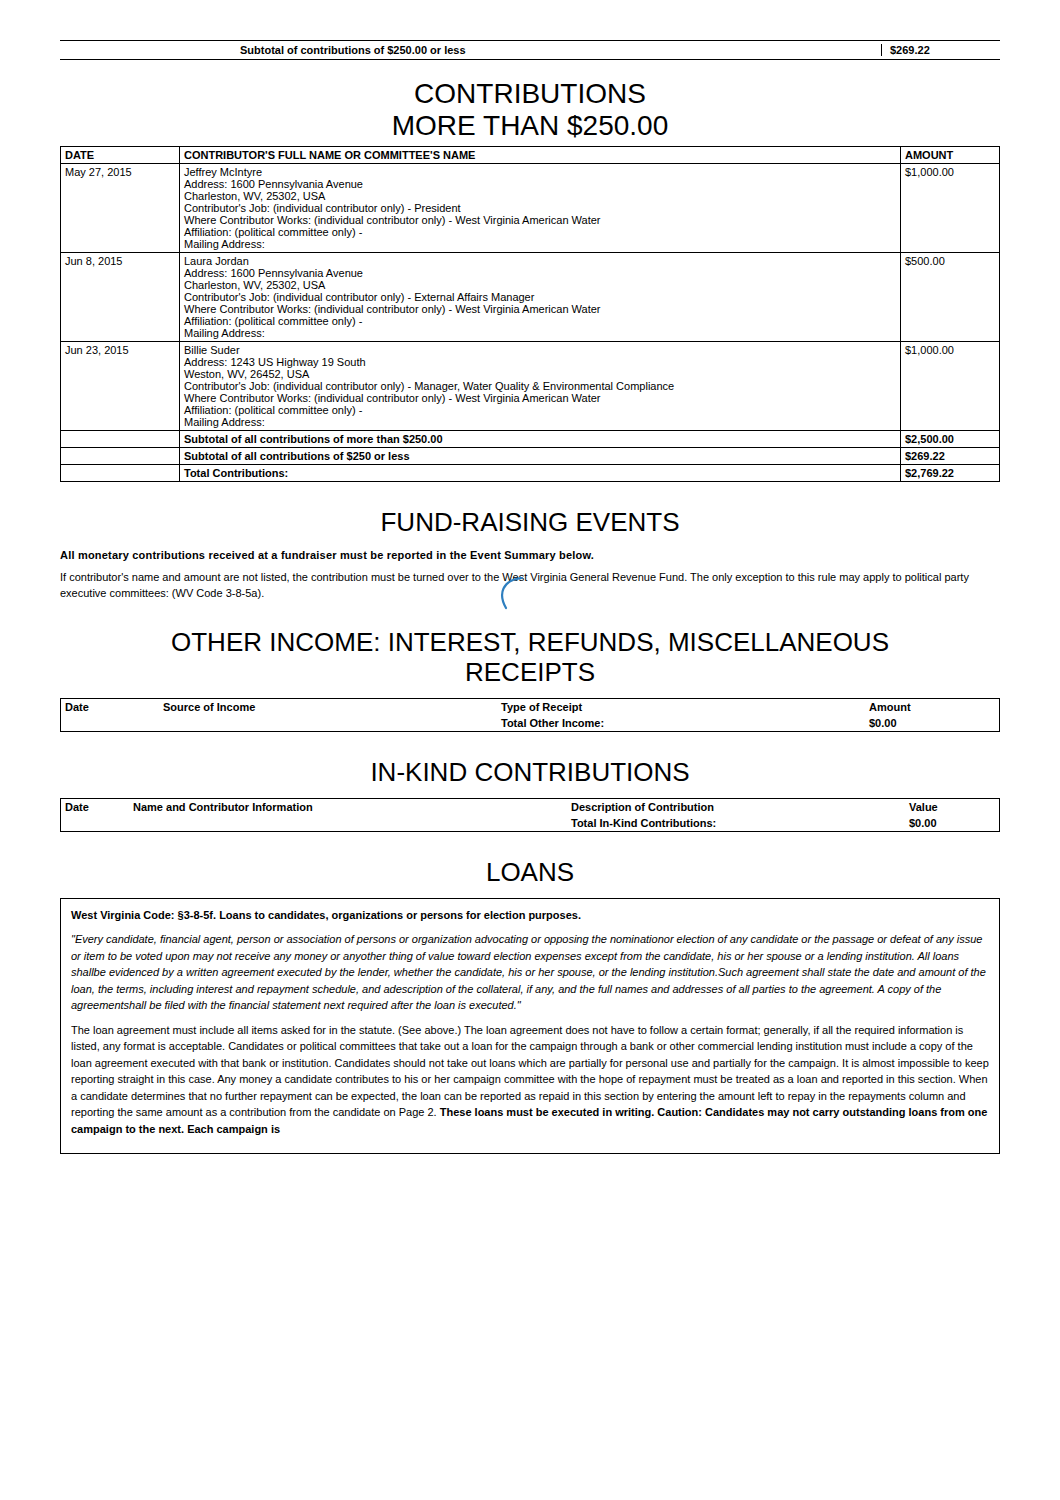Subtotal of contributions of $250.00 or less
$269.22
CONTRIBUTIONS
MORE THAN $250.00
| DATE | CONTRIBUTOR'S FULL NAME OR COMMITTEE'S NAME | AMOUNT |
| --- | --- | --- |
| May 27, 2015 | Jeffrey McIntyre Address: 1600 Pennsylvania Avenue Charleston, WV, 25302, USA Contributor's Job: (individual contributor only) - President Where Contributor Works: (individual contributor only) - West Virginia American Water Affiliation: (political committee only) - Mailing Address: | $1,000.00 |
| Jun 8, 2015 | Laura Jordan Address: 1600 Pennsylvania Avenue Charleston, WV, 25302, USA Contributor's Job: (individual contributor only) - External Affairs Manager Where Contributor Works: (individual contributor only) - West Virginia American Water Affiliation: (political committee only) - Mailing Address: | $500.00 |
| Jun 23, 2015 | Billie Suder Address: 1243 US Highway 19 South Weston, WV, 26452, USA Contributor's Job: (individual contributor only) - Manager, Water Quality & Environmental Compliance Where Contributor Works: (individual contributor only) - West Virginia American Water Affiliation: (political committee only) - Mailing Address: | $1,000.00 |
| | Subtotal of all contributions of more than $250.00 | $2,500.00 |
| | Subtotal of all contributions of $250 or less | $269.22 |
| | Total Contributions: | $2,769.22 |
FUND-RAISING EVENTS
All monetary contributions received at a fundraiser must be reported in the Event Summary below.
If contributor's name and amount are not listed, the contribution must be turned over to the West Virginia General Revenue Fund. The only exception to this rule may apply to political party executive committees: (WV Code 3-8-5a).
OTHER INCOME: INTEREST, REFUNDS, MISCELLANEOUS
RECEIPTS
| Date | Source of Income | Type of Receipt | Amount |
| --- | --- | --- | --- |
| | | Total Other Income: | $0.00 |
IN-KIND CONTRIBUTIONS
| Date | Name and Contributor Information | Description of Contribution | Value |
| --- | --- | --- | --- |
| | | Total In-Kind Contributions: | $0.00 |
LOANS
West Virginia Code: §3-8-5f. Loans to candidates, organizations or persons for election purposes.
"Every candidate, financial agent, person or association of persons or organization advocating or opposing the nominationor election of any candidate or the passage or defeat of any issue or item to be voted upon may not receive any money or anyother thing of value toward election expenses except from the candidate, his or her spouse or a lending institution. All loans shallbe evidenced by a written agreement executed by the lender, whether the candidate, his or her spouse, or the lending institution.Such agreement shall state the date and amount of the loan, the terms, including interest and repayment schedule, and adescription of the collateral, if any, and the full names and addresses of all parties to the agreement. A copy of the agreementshall be filed with the financial statement next required after the loan is executed."
The loan agreement must include all items asked for in the statute. (See above.) The loan agreement does not have to follow a certain format; generally, if all the required information is listed, any format is acceptable. Candidates or political committees that take out a loan for the campaign through a bank or other commercial lending institution must include a copy of the loan agreement executed with that bank or institution. Candidates should not take out loans which are partially for personal use and partially for the campaign. It is almost impossible to keep reporting straight in this case. Any money a candidate contributes to his or her campaign committee with the hope of repayment must be treated as a loan and reported in this section. When a candidate determines that no further repayment can be expected, the loan can be reported as repaid in this section by entering the amount left to repay in the repayments column and reporting the same amount as a contribution from the candidate on Page 2. These loans must be executed in writing. Caution: Candidates may not carry outstanding loans from one campaign to the next. Each campaign is